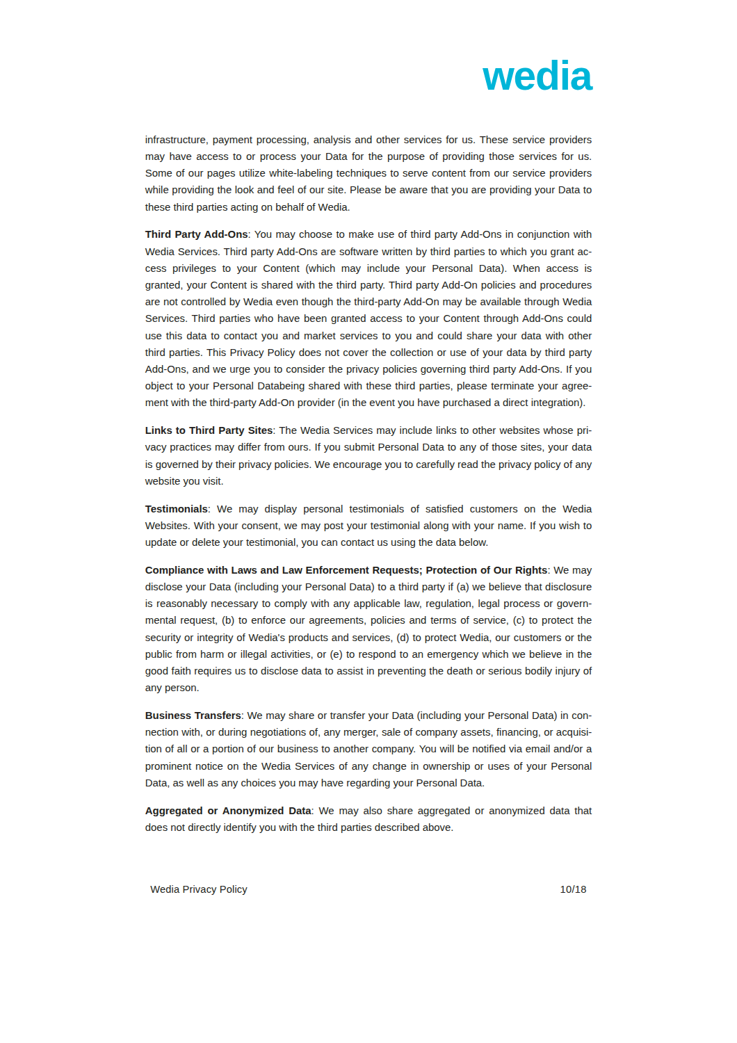wedia
infrastructure, payment processing, analysis and other services for us. These service providers may have access to or process your Data for the purpose of providing those services for us. Some of our pages utilize white-labeling techniques to serve content from our service providers while providing the look and feel of our site. Please be aware that you are providing your Data to these third parties acting on behalf of Wedia.
Third Party Add-Ons: You may choose to make use of third party Add-Ons in conjunction with Wedia Services. Third party Add-Ons are software written by third parties to which you grant access privileges to your Content (which may include your Personal Data). When access is granted, your Content is shared with the third party. Third party Add-On policies and procedures are not controlled by Wedia even though the third-party Add-On may be available through Wedia Services. Third parties who have been granted access to your Content through Add-Ons could use this data to contact you and market services to you and could share your data with other third parties. This Privacy Policy does not cover the collection or use of your data by third party Add-Ons, and we urge you to consider the privacy policies governing third party Add-Ons. If you object to your Personal Databeing shared with these third parties, please terminate your agreement with the third-party Add-On provider (in the event you have purchased a direct integration).
Links to Third Party Sites: The Wedia Services may include links to other websites whose privacy practices may differ from ours. If you submit Personal Data to any of those sites, your data is governed by their privacy policies. We encourage you to carefully read the privacy policy of any website you visit.
Testimonials: We may display personal testimonials of satisfied customers on the Wedia Websites. With your consent, we may post your testimonial along with your name. If you wish to update or delete your testimonial, you can contact us using the data below.
Compliance with Laws and Law Enforcement Requests; Protection of Our Rights: We may disclose your Data (including your Personal Data) to a third party if (a) we believe that disclosure is reasonably necessary to comply with any applicable law, regulation, legal process or governmental request, (b) to enforce our agreements, policies and terms of service, (c) to protect the security or integrity of Wedia's products and services, (d) to protect Wedia, our customers or the public from harm or illegal activities, or (e) to respond to an emergency which we believe in the good faith requires us to disclose data to assist in preventing the death or serious bodily injury of any person.
Business Transfers: We may share or transfer your Data (including your Personal Data) in connection with, or during negotiations of, any merger, sale of company assets, financing, or acquisition of all or a portion of our business to another company. You will be notified via email and/or a prominent notice on the Wedia Services of any change in ownership or uses of your Personal Data, as well as any choices you may have regarding your Personal Data.
Aggregated or Anonymized Data: We may also share aggregated or anonymized data that does not directly identify you with the third parties described above.
Wedia Privacy Policy
10/18